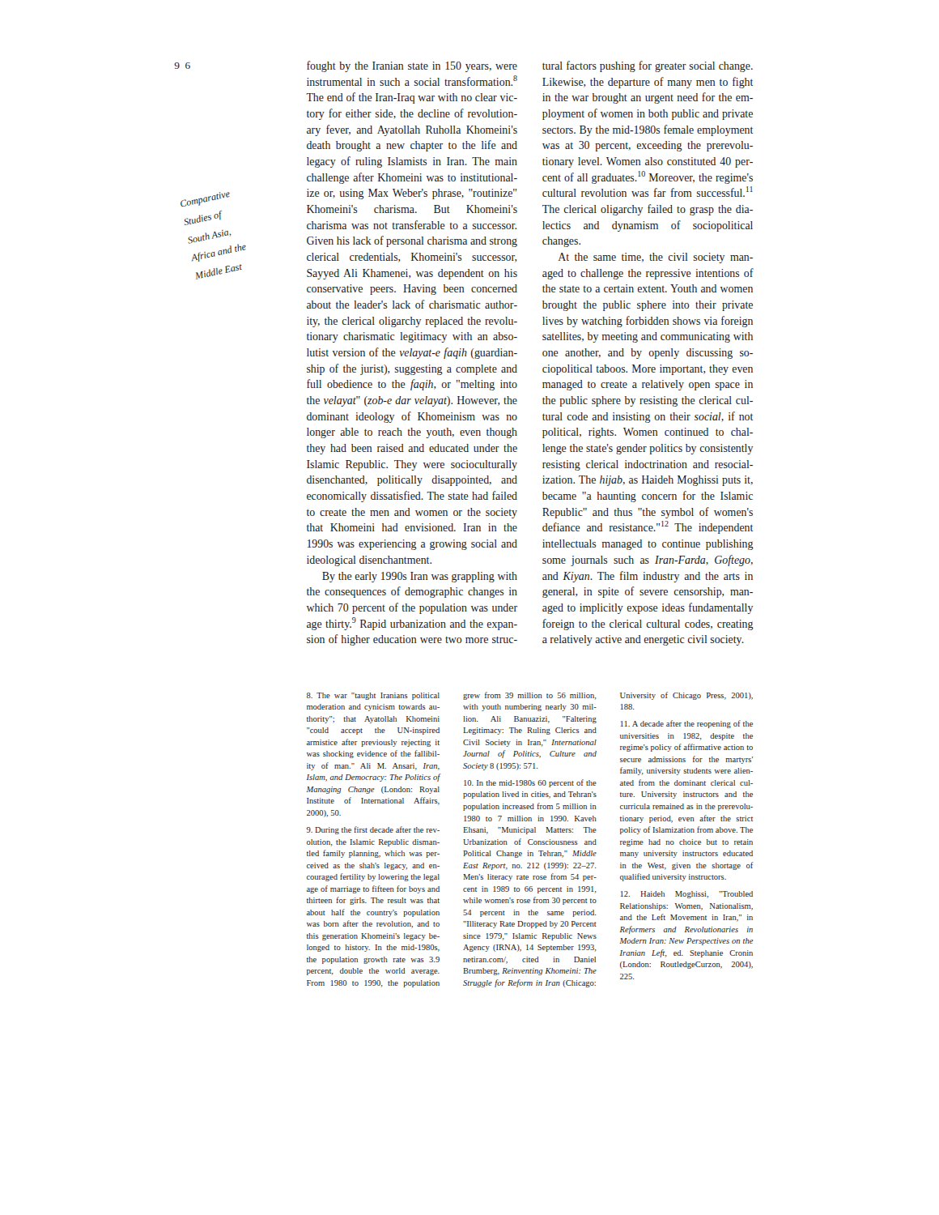9 6
Comparative Studies of South Asia, Africa and the Middle East
fought by the Iranian state in 150 years, were instrumental in such a social transformation.8 The end of the Iran-Iraq war with no clear victory for either side, the decline of revolutionary fever, and Ayatollah Ruholla Khomeini's death brought a new chapter to the life and legacy of ruling Islamists in Iran. The main challenge after Khomeini was to institutionalize or, using Max Weber's phrase, "routinize" Khomeini's charisma. But Khomeini's charisma was not transferable to a successor. Given his lack of personal charisma and strong clerical credentials, Khomeini's successor, Sayyed Ali Khamenei, was dependent on his conservative peers. Having been concerned about the leader's lack of charismatic authority, the clerical oligarchy replaced the revolutionary charismatic legitimacy with an absolutist version of the velayat-e faqih (guardianship of the jurist), suggesting a complete and full obedience to the faqih, or "melting into the velayat" (zob-e dar velayat). However, the dominant ideology of Khomeinism was no longer able to reach the youth, even though they had been raised and educated under the Islamic Republic. They were socioculturally disenchanted, politically disappointed, and economically dissatisfied. The state had failed to create the men and women or the society that Khomeini had envisioned. Iran in the 1990s was experiencing a growing social and ideological disenchantment.
By the early 1990s Iran was grappling with the consequences of demographic changes in which 70 percent of the population was under age thirty.9 Rapid urbanization and the expansion of higher education were two more structural factors pushing for greater social change. Likewise, the departure of many men to fight in the war brought an urgent need for the employment of women in both public and private sectors. By the mid-1980s female employment was at 30 percent, exceeding the prerevolutionary level. Women also constituted 40 percent of all graduates.10 Moreover, the regime's cultural revolution was far from successful.11 The clerical oligarchy failed to grasp the dialectics and dynamism of sociopolitical changes.
At the same time, the civil society managed to challenge the repressive intentions of the state to a certain extent. Youth and women brought the public sphere into their private lives by watching forbidden shows via foreign satellites, by meeting and communicating with one another, and by openly discussing sociopolitical taboos. More important, they even managed to create a relatively open space in the public sphere by resisting the clerical cultural code and insisting on their social, if not political, rights. Women continued to challenge the state's gender politics by consistently resisting clerical indoctrination and resocialization. The hijab, as Haideh Moghissi puts it, became "a haunting concern for the Islamic Republic" and thus "the symbol of women's defiance and resistance."12 The independent intellectuals managed to continue publishing some journals such as Iran-Farda, Goftego, and Kiyan. The film industry and the arts in general, in spite of severe censorship, managed to implicitly expose ideas fundamentally foreign to the clerical cultural codes, creating a relatively active and energetic civil society.
8. The war "taught Iranians political moderation and cynicism towards authority"; that Ayatollah Khomeini "could accept the UN-inspired armistice after previously rejecting it was shocking evidence of the fallibility of man." Ali M. Ansari, Iran, Islam, and Democracy: The Politics of Managing Change (London: Royal Institute of International Affairs, 2000), 50.
9. During the first decade after the revolution, the Islamic Republic dismantled family planning, which was perceived as the shah's legacy, and encouraged fertility by lowering the legal age of marriage to fifteen for boys and thirteen for girls. The result was that about half the country's population was born after the revolution, and to this generation Khomeini's legacy belonged to history. In the mid-1980s, the population growth rate was 3.9 percent, double the world average. From 1980 to 1990, the population grew from 39 million to 56 million, with youth numbering nearly 30 million. Ali Banuazizi, "Faltering Legitimacy: The Ruling Clerics and Civil Society in Iran," International Journal of Politics, Culture and Society 8 (1995): 571.
10. In the mid-1980s 60 percent of the population lived in cities, and Tehran's population increased from 5 million in 1980 to 7 million in 1990. Kaveh Ehsani, "Municipal Matters: The Urbanization of Consciousness and Political Change in Tehran," Middle East Report, no. 212 (1999): 22–27. Men's literacy rate rose from 54 percent in 1989 to 66 percent in 1991, while women's rose from 30 percent to 54 percent in the same period. "Illiteracy Rate Dropped by 20 Percent since 1979," Islamic Republic News Agency (IRNA), 14 September 1993, netiran.com/, cited in Daniel Brumberg, Reinventing Khomeini: The Struggle for Reform in Iran (Chicago: University of Chicago Press, 2001), 188.
11. A decade after the reopening of the universities in 1982, despite the regime's policy of affirmative action to secure admissions for the martyrs' family, university students were alienated from the dominant clerical culture. University instructors and the curricula remained as in the prerevolutionary period, even after the strict policy of Islamization from above. The regime had no choice but to retain many university instructors educated in the West, given the shortage of qualified university instructors.
12. Haideh Moghissi, "Troubled Relationships: Women, Nationalism, and the Left Movement in Iran," in Reformers and Revolutionaries in Modern Iran: New Perspectives on the Iranian Left, ed. Stephanie Cronin (London: RoutledgeCurzon, 2004), 225.